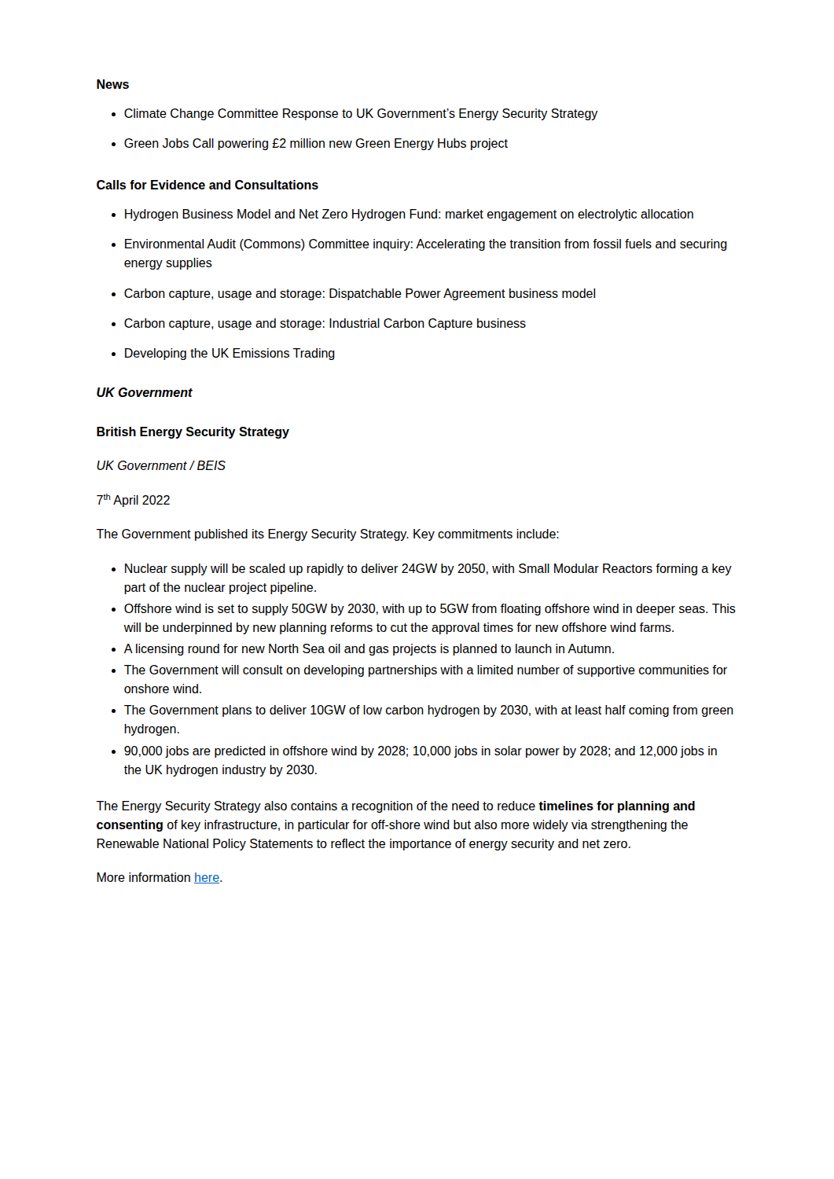News
Climate Change Committee Response to UK Government’s Energy Security Strategy
Green Jobs Call powering £2 million new Green Energy Hubs project
Calls for Evidence and Consultations
Hydrogen Business Model and Net Zero Hydrogen Fund: market engagement on electrolytic allocation
Environmental Audit (Commons) Committee inquiry: Accelerating the transition from fossil fuels and securing energy supplies
Carbon capture, usage and storage: Dispatchable Power Agreement business model
Carbon capture, usage and storage: Industrial Carbon Capture business
Developing the UK Emissions Trading
UK Government
British Energy Security Strategy
UK Government / BEIS
7th April 2022
The Government published its Energy Security Strategy. Key commitments include:
Nuclear supply will be scaled up rapidly to deliver 24GW by 2050, with Small Modular Reactors forming a key part of the nuclear project pipeline.
Offshore wind is set to supply 50GW by 2030, with up to 5GW from floating offshore wind in deeper seas. This will be underpinned by new planning reforms to cut the approval times for new offshore wind farms.
A licensing round for new North Sea oil and gas projects is planned to launch in Autumn.
The Government will consult on developing partnerships with a limited number of supportive communities for onshore wind.
The Government plans to deliver 10GW of low carbon hydrogen by 2030, with at least half coming from green hydrogen.
90,000 jobs are predicted in offshore wind by 2028; 10,000 jobs in solar power by 2028; and 12,000 jobs in the UK hydrogen industry by 2030.
The Energy Security Strategy also contains a recognition of the need to reduce timelines for planning and consenting of key infrastructure, in particular for off-shore wind but also more widely via strengthening the Renewable National Policy Statements to reflect the importance of energy security and net zero.
More information here.